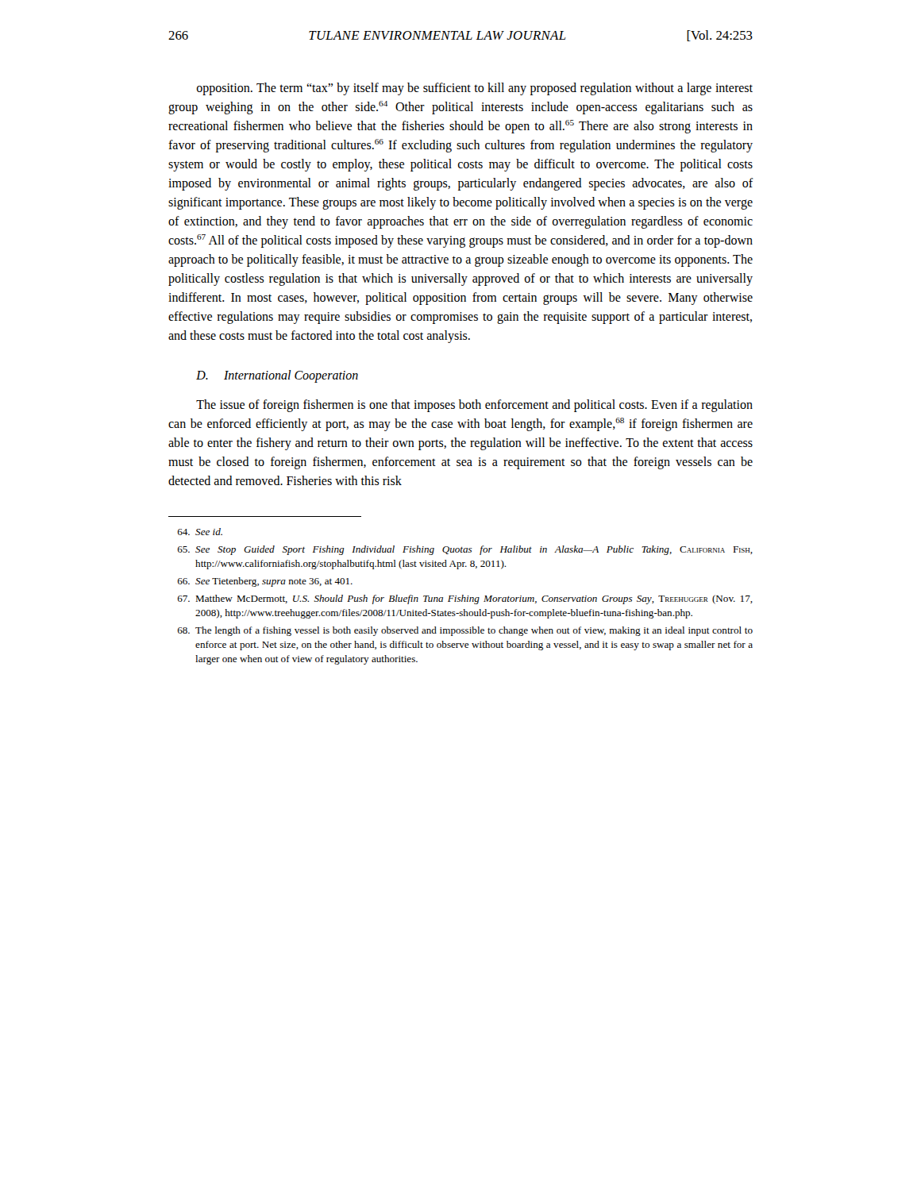266 TULANE ENVIRONMENTAL LAW JOURNAL [Vol. 24:253
opposition. The term “tax” by itself may be sufficient to kill any proposed regulation without a large interest group weighing in on the other side.64 Other political interests include open-access egalitarians such as recreational fishermen who believe that the fisheries should be open to all.65 There are also strong interests in favor of preserving traditional cultures.66 If excluding such cultures from regulation undermines the regulatory system or would be costly to employ, these political costs may be difficult to overcome. The political costs imposed by environmental or animal rights groups, particularly endangered species advocates, are also of significant importance. These groups are most likely to become politically involved when a species is on the verge of extinction, and they tend to favor approaches that err on the side of overregulation regardless of economic costs.67 All of the political costs imposed by these varying groups must be considered, and in order for a top-down approach to be politically feasible, it must be attractive to a group sizeable enough to overcome its opponents. The politically costless regulation is that which is universally approved of or that to which interests are universally indifferent. In most cases, however, political opposition from certain groups will be severe. Many otherwise effective regulations may require subsidies or compromises to gain the requisite support of a particular interest, and these costs must be factored into the total cost analysis.
D. International Cooperation
The issue of foreign fishermen is one that imposes both enforcement and political costs. Even if a regulation can be enforced efficiently at port, as may be the case with boat length, for example,68 if foreign fishermen are able to enter the fishery and return to their own ports, the regulation will be ineffective. To the extent that access must be closed to foreign fishermen, enforcement at sea is a requirement so that the foreign vessels can be detected and removed. Fisheries with this risk
64. See id.
65. See Stop Guided Sport Fishing Individual Fishing Quotas for Halibut in Alaska—A Public Taking, California Fish, http://www.californiafish.org/stophalbutifq.html (last visited Apr. 8, 2011).
66. See Tietenberg, supra note 36, at 401.
67. Matthew McDermott, U.S. Should Push for Bluefin Tuna Fishing Moratorium, Conservation Groups Say, Treehugger (Nov. 17, 2008), http://www.treehugger.com/files/2008/11/United-States-should-push-for-complete-bluefin-tuna-fishing-ban.php.
68. The length of a fishing vessel is both easily observed and impossible to change when out of view, making it an ideal input control to enforce at port. Net size, on the other hand, is difficult to observe without boarding a vessel, and it is easy to swap a smaller net for a larger one when out of view of regulatory authorities.